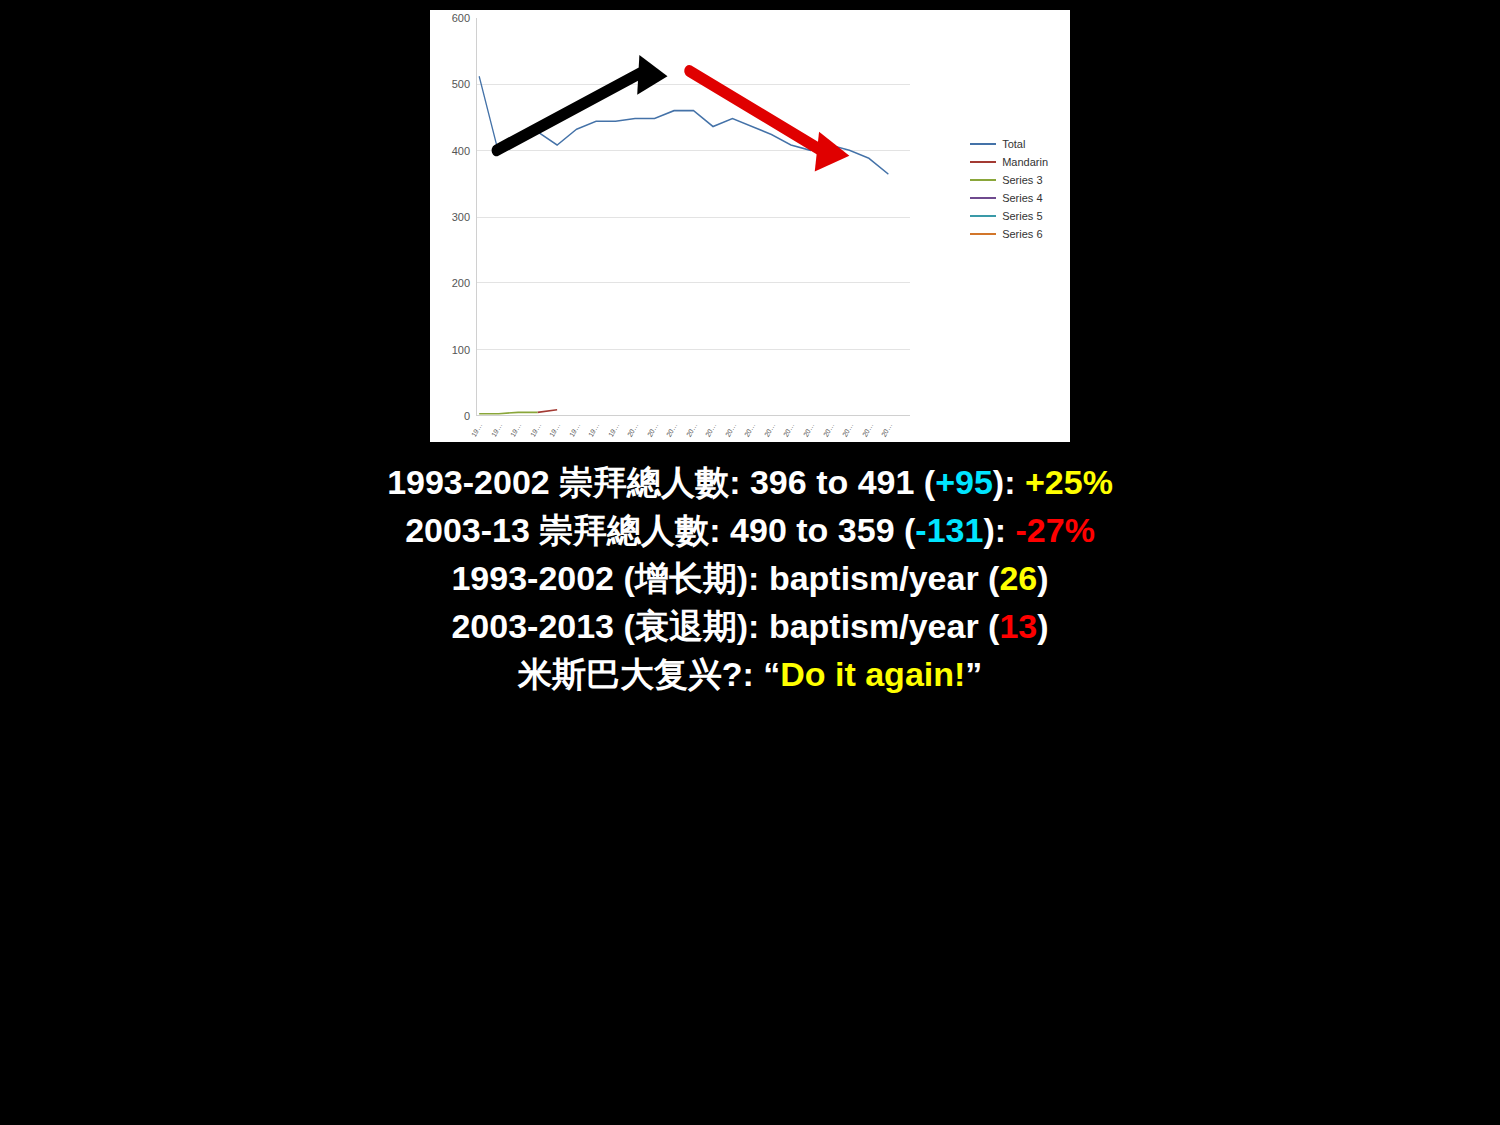600 500 400 300 200 100 0
19… 19… 19… 19… 19… 19… 19… 19… 20… 20… 20… 20… 20… 20… 20… 20… 20… 20… 20… 20… 20… 20…
Total
Mandarin
Series 3
Series 4
Series 5
Series 6
1993-2002 崇拜總人數: 396 to 491 (+95): +25%
2003-13 崇拜總人數: 490 to 359 (-131): -27%
1993-2002 (增长期): baptism/year (26)
2003-2013 (衰退期): baptism/year (13)
米斯巴大复兴?: “Do it again!”